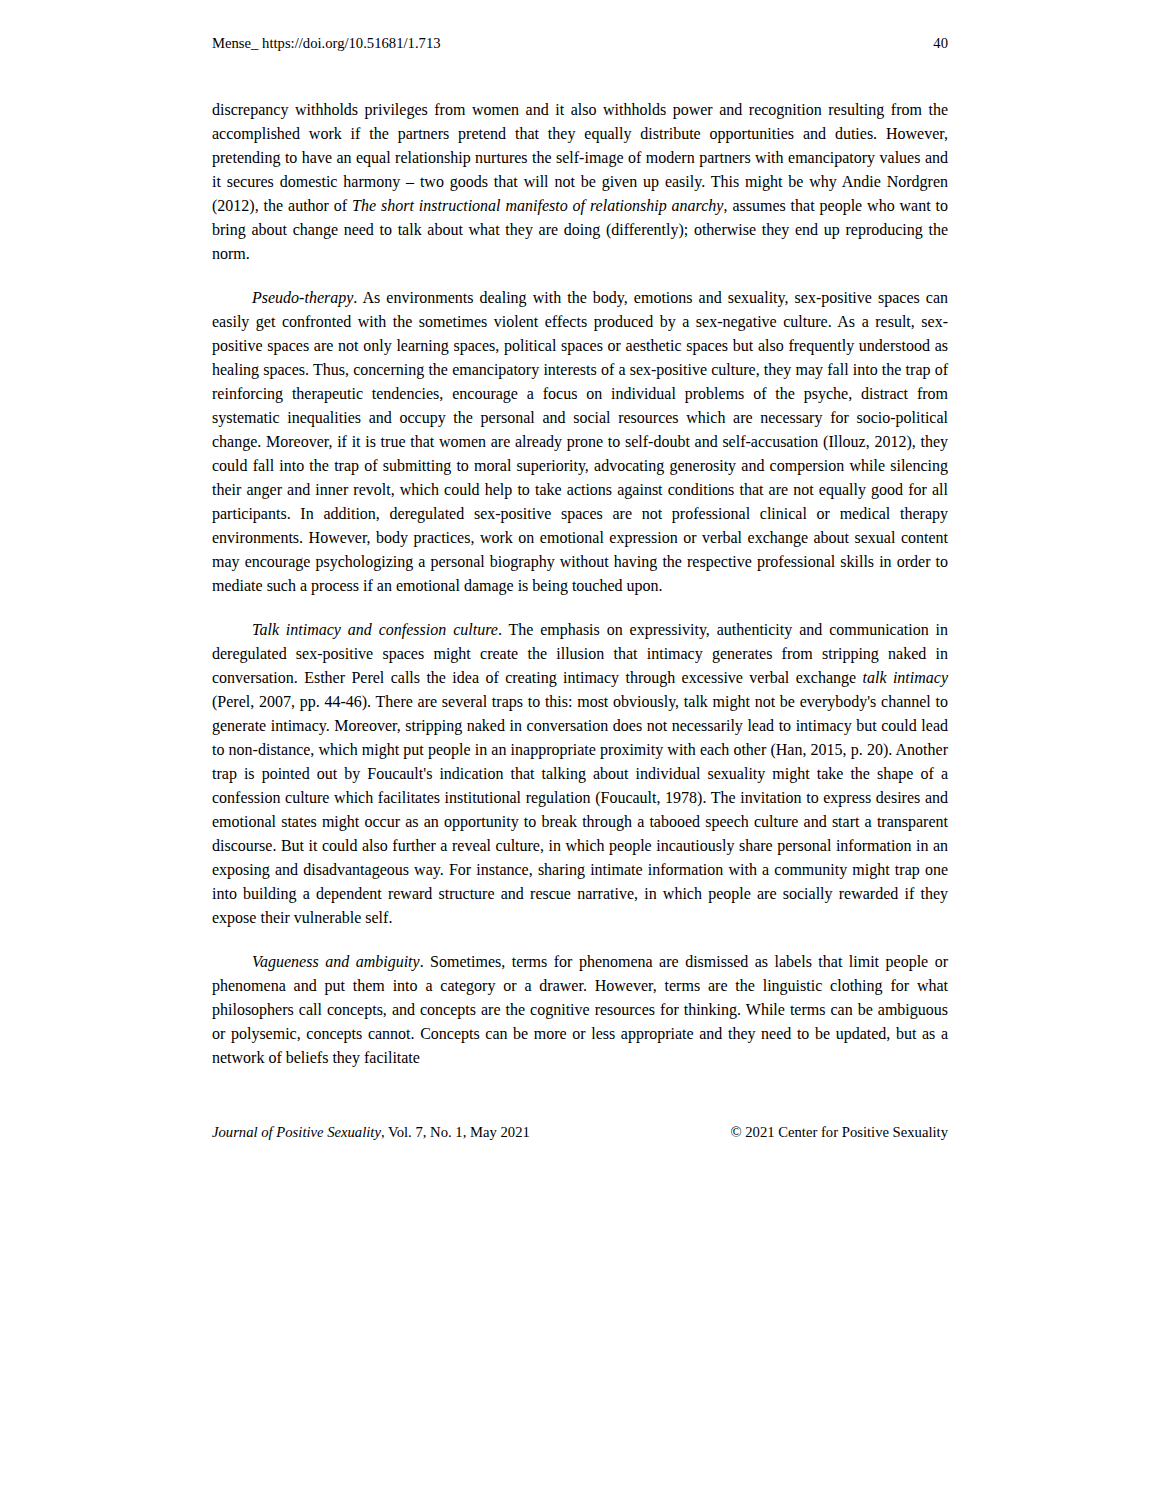Mense_ https://doi.org/10.51681/1.713 40
discrepancy withholds privileges from women and it also withholds power and recognition resulting from the accomplished work if the partners pretend that they equally distribute opportunities and duties. However, pretending to have an equal relationship nurtures the self-image of modern partners with emancipatory values and it secures domestic harmony – two goods that will not be given up easily. This might be why Andie Nordgren (2012), the author of The short instructional manifesto of relationship anarchy, assumes that people who want to bring about change need to talk about what they are doing (differently); otherwise they end up reproducing the norm.
Pseudo-therapy. As environments dealing with the body, emotions and sexuality, sex-positive spaces can easily get confronted with the sometimes violent effects produced by a sex-negative culture. As a result, sex-positive spaces are not only learning spaces, political spaces or aesthetic spaces but also frequently understood as healing spaces. Thus, concerning the emancipatory interests of a sex-positive culture, they may fall into the trap of reinforcing therapeutic tendencies, encourage a focus on individual problems of the psyche, distract from systematic inequalities and occupy the personal and social resources which are necessary for socio-political change. Moreover, if it is true that women are already prone to self-doubt and self-accusation (Illouz, 2012), they could fall into the trap of submitting to moral superiority, advocating generosity and compersion while silencing their anger and inner revolt, which could help to take actions against conditions that are not equally good for all participants. In addition, deregulated sex-positive spaces are not professional clinical or medical therapy environments. However, body practices, work on emotional expression or verbal exchange about sexual content may encourage psychologizing a personal biography without having the respective professional skills in order to mediate such a process if an emotional damage is being touched upon.
Talk intimacy and confession culture. The emphasis on expressivity, authenticity and communication in deregulated sex-positive spaces might create the illusion that intimacy generates from stripping naked in conversation. Esther Perel calls the idea of creating intimacy through excessive verbal exchange talk intimacy (Perel, 2007, pp. 44-46). There are several traps to this: most obviously, talk might not be everybody's channel to generate intimacy. Moreover, stripping naked in conversation does not necessarily lead to intimacy but could lead to non-distance, which might put people in an inappropriate proximity with each other (Han, 2015, p. 20). Another trap is pointed out by Foucault's indication that talking about individual sexuality might take the shape of a confession culture which facilitates institutional regulation (Foucault, 1978). The invitation to express desires and emotional states might occur as an opportunity to break through a tabooed speech culture and start a transparent discourse. But it could also further a reveal culture, in which people incautiously share personal information in an exposing and disadvantageous way. For instance, sharing intimate information with a community might trap one into building a dependent reward structure and rescue narrative, in which people are socially rewarded if they expose their vulnerable self.
Vagueness and ambiguity. Sometimes, terms for phenomena are dismissed as labels that limit people or phenomena and put them into a category or a drawer. However, terms are the linguistic clothing for what philosophers call concepts, and concepts are the cognitive resources for thinking. While terms can be ambiguous or polysemic, concepts cannot. Concepts can be more or less appropriate and they need to be updated, but as a network of beliefs they facilitate
Journal of Positive Sexuality, Vol. 7, No. 1, May 2021 © 2021 Center for Positive Sexuality